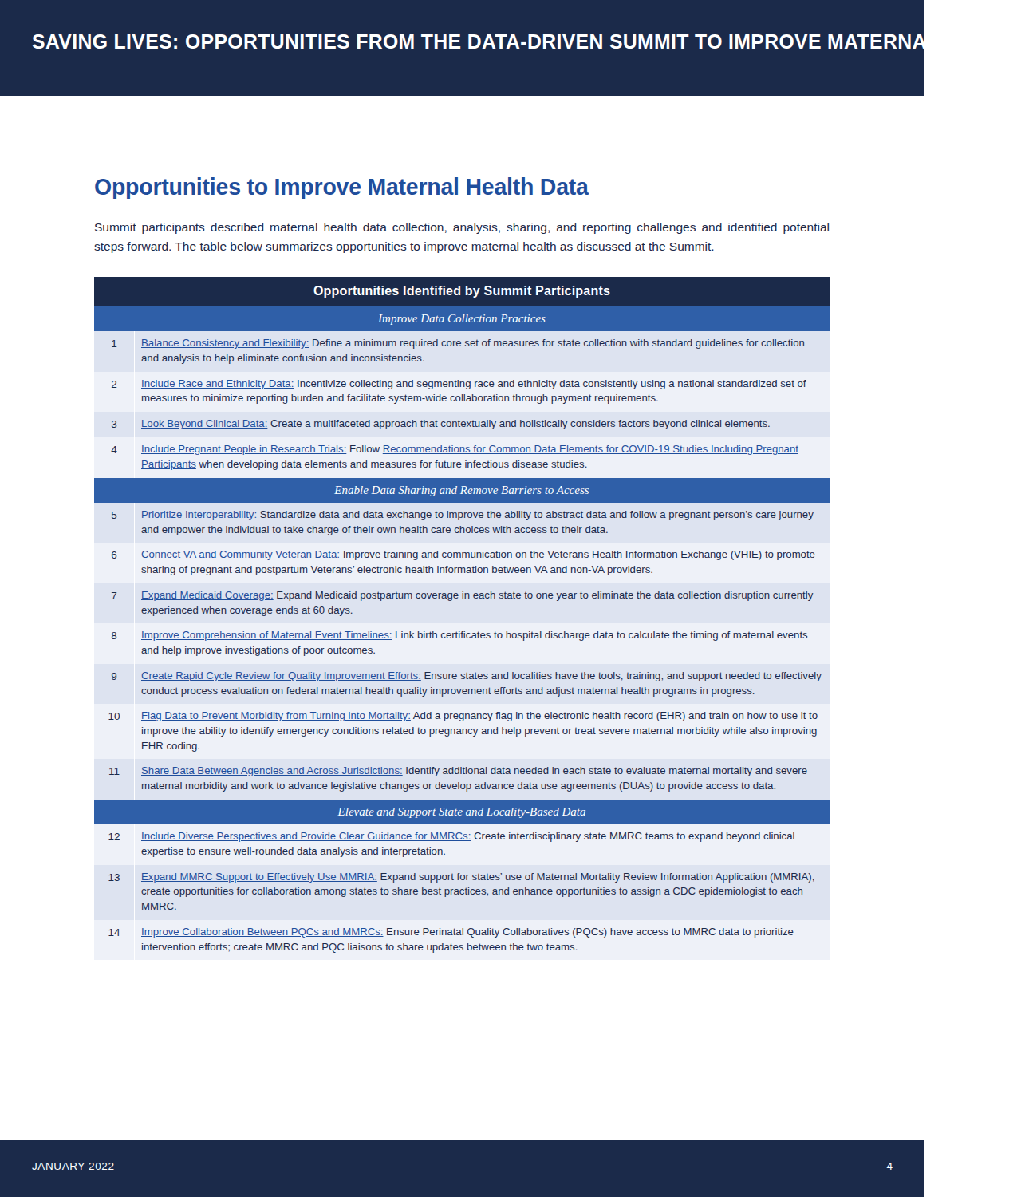SAVING LIVES: OPPORTUNITIES FROM THE DATA-DRIVEN SUMMIT TO IMPROVE MATERNAL HEALTH
Opportunities to Improve Maternal Health Data
Summit participants described maternal health data collection, analysis, sharing, and reporting challenges and identified potential steps forward. The table below summarizes opportunities to improve maternal health as discussed at the Summit.
| Opportunities Identified by Summit Participants |
| --- |
| Improve Data Collection Practices |
| 1 | Balance Consistency and Flexibility: Define a minimum required core set of measures for state collection with standard guidelines for collection and analysis to help eliminate confusion and inconsistencies. |
| 2 | Include Race and Ethnicity Data: Incentivize collecting and segmenting race and ethnicity data consistently using a national standardized set of measures to minimize reporting burden and facilitate system-wide collaboration through payment requirements. |
| 3 | Look Beyond Clinical Data: Create a multifaceted approach that contextually and holistically considers factors beyond clinical elements. |
| 4 | Include Pregnant People in Research Trials: Follow Recommendations for Common Data Elements for COVID-19 Studies Including Pregnant Participants when developing data elements and measures for future infectious disease studies. |
| Enable Data Sharing and Remove Barriers to Access |
| 5 | Prioritize Interoperability: Standardize data and data exchange to improve the ability to abstract data and follow a pregnant person’s care journey and empower the individual to take charge of their own health care choices with access to their data. |
| 6 | Connect VA and Community Veteran Data: Improve training and communication on the Veterans Health Information Exchange (VHIE) to promote sharing of pregnant and postpartum Veterans’ electronic health information between VA and non-VA providers. |
| 7 | Expand Medicaid Coverage: Expand Medicaid postpartum coverage in each state to one year to eliminate the data collection disruption currently experienced when coverage ends at 60 days. |
| 8 | Improve Comprehension of Maternal Event Timelines: Link birth certificates to hospital discharge data to calculate the timing of maternal events and help improve investigations of poor outcomes. |
| 9 | Create Rapid Cycle Review for Quality Improvement Efforts: Ensure states and localities have the tools, training, and support needed to effectively conduct process evaluation on federal maternal health quality improvement efforts and adjust maternal health programs in progress. |
| 10 | Flag Data to Prevent Morbidity from Turning into Mortality: Add a pregnancy flag in the electronic health record (EHR) and train on how to use it to improve the ability to identify emergency conditions related to pregnancy and help prevent or treat severe maternal morbidity while also improving EHR coding. |
| 11 | Share Data Between Agencies and Across Jurisdictions: Identify additional data needed in each state to evaluate maternal mortality and severe maternal morbidity and work to advance legislative changes or develop advance data use agreements (DUAs) to provide access to data. |
| Elevate and Support State and Locality-Based Data |
| 12 | Include Diverse Perspectives and Provide Clear Guidance for MMRCs: Create interdisciplinary state MMRC teams to expand beyond clinical expertise to ensure well-rounded data analysis and interpretation. |
| 13 | Expand MMRC Support to Effectively Use MMRIA: Expand support for states’ use of Maternal Mortality Review Information Application (MMRIA), create opportunities for collaboration among states to share best practices, and enhance opportunities to assign a CDC epidemiologist to each MMRC. |
| 14 | Improve Collaboration Between PQCs and MMRCs: Ensure Perinatal Quality Collaboratives (PQCs) have access to MMRC data to prioritize intervention efforts; create MMRC and PQC liaisons to share updates between the two teams. |
JANUARY 2022
4